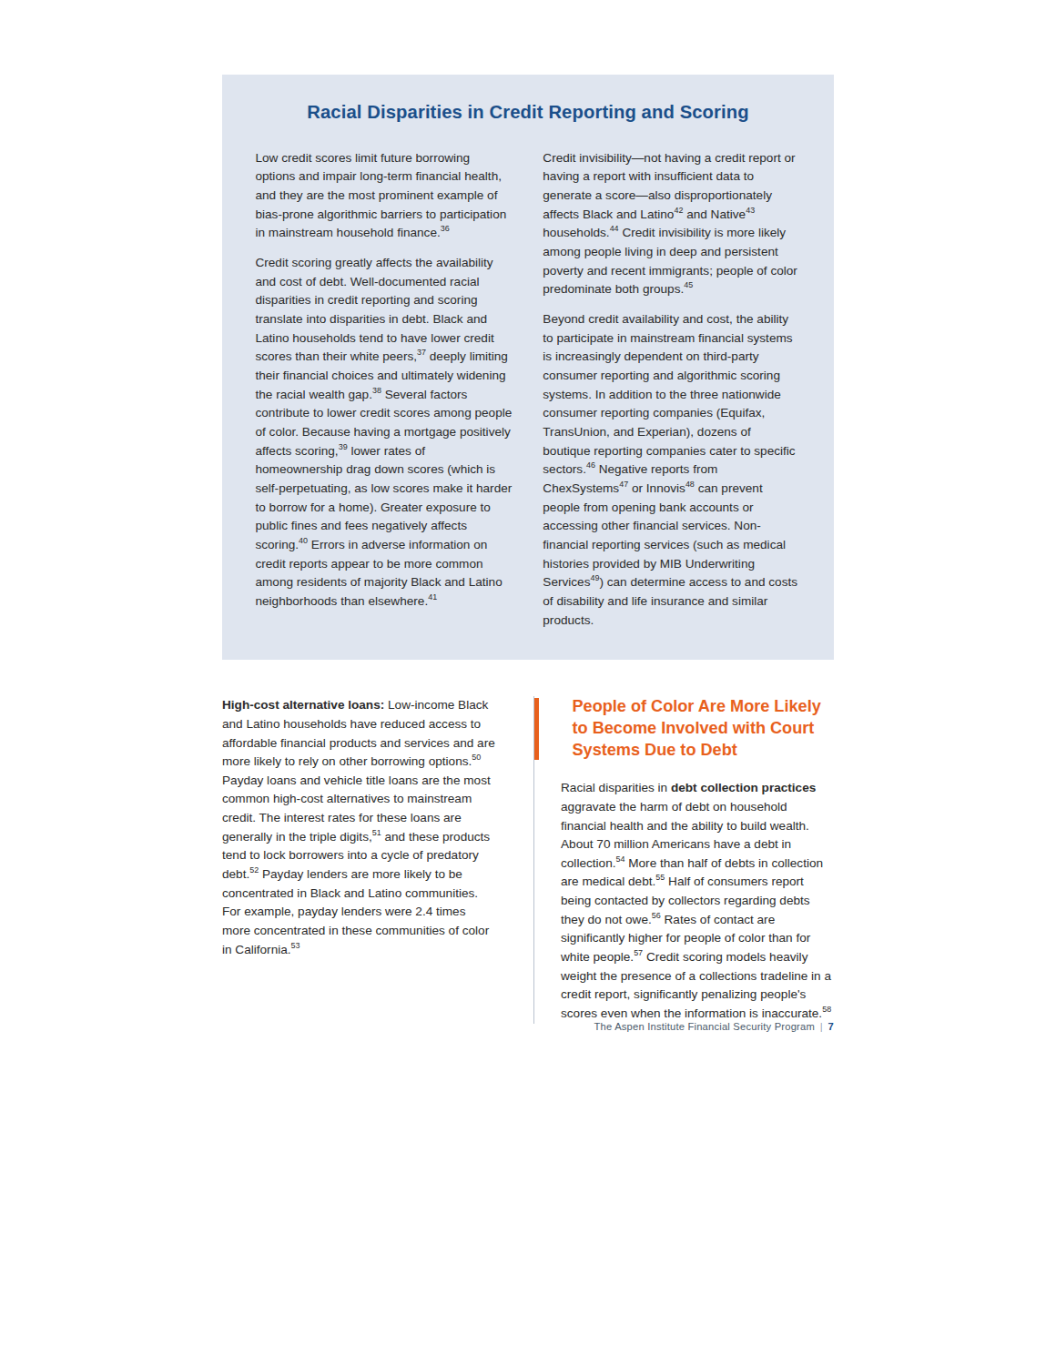Racial Disparities in Credit Reporting and Scoring
Low credit scores limit future borrowing options and impair long-term financial health, and they are the most prominent example of bias-prone algorithmic barriers to participation in mainstream household finance.36
Credit scoring greatly affects the availability and cost of debt. Well-documented racial disparities in credit reporting and scoring translate into disparities in debt. Black and Latino households tend to have lower credit scores than their white peers,37 deeply limiting their financial choices and ultimately widening the racial wealth gap.38 Several factors contribute to lower credit scores among people of color. Because having a mortgage positively affects scoring,39 lower rates of homeownership drag down scores (which is self-perpetuating, as low scores make it harder to borrow for a home). Greater exposure to public fines and fees negatively affects scoring.40 Errors in adverse information on credit reports appear to be more common among residents of majority Black and Latino neighborhoods than elsewhere.41
Credit invisibility—not having a credit report or having a report with insufficient data to generate a score—also disproportionately affects Black and Latino42 and Native43 households.44 Credit invisibility is more likely among people living in deep and persistent poverty and recent immigrants; people of color predominate both groups.45
Beyond credit availability and cost, the ability to participate in mainstream financial systems is increasingly dependent on third-party consumer reporting and algorithmic scoring systems. In addition to the three nationwide consumer reporting companies (Equifax, TransUnion, and Experian), dozens of boutique reporting companies cater to specific sectors.46 Negative reports from ChexSystems47 or Innovis48 can prevent people from opening bank accounts or accessing other financial services. Non-financial reporting services (such as medical histories provided by MIB Underwriting Services49) can determine access to and costs of disability and life insurance and similar products.
High-cost alternative loans: Low-income Black and Latino households have reduced access to affordable financial products and services and are more likely to rely on other borrowing options.50 Payday loans and vehicle title loans are the most common high-cost alternatives to mainstream credit. The interest rates for these loans are generally in the triple digits,51 and these products tend to lock borrowers into a cycle of predatory debt.52 Payday lenders are more likely to be concentrated in Black and Latino communities. For example, payday lenders were 2.4 times more concentrated in these communities of color in California.53
People of Color Are More Likely to Become Involved with Court Systems Due to Debt
Racial disparities in debt collection practices aggravate the harm of debt on household financial health and the ability to build wealth. About 70 million Americans have a debt in collection.54 More than half of debts in collection are medical debt.55 Half of consumers report being contacted by collectors regarding debts they do not owe.56 Rates of contact are significantly higher for people of color than for white people.57 Credit scoring models heavily weight the presence of a collections tradeline in a credit report, significantly penalizing people's scores even when the information is inaccurate.58
The Aspen Institute Financial Security Program|7